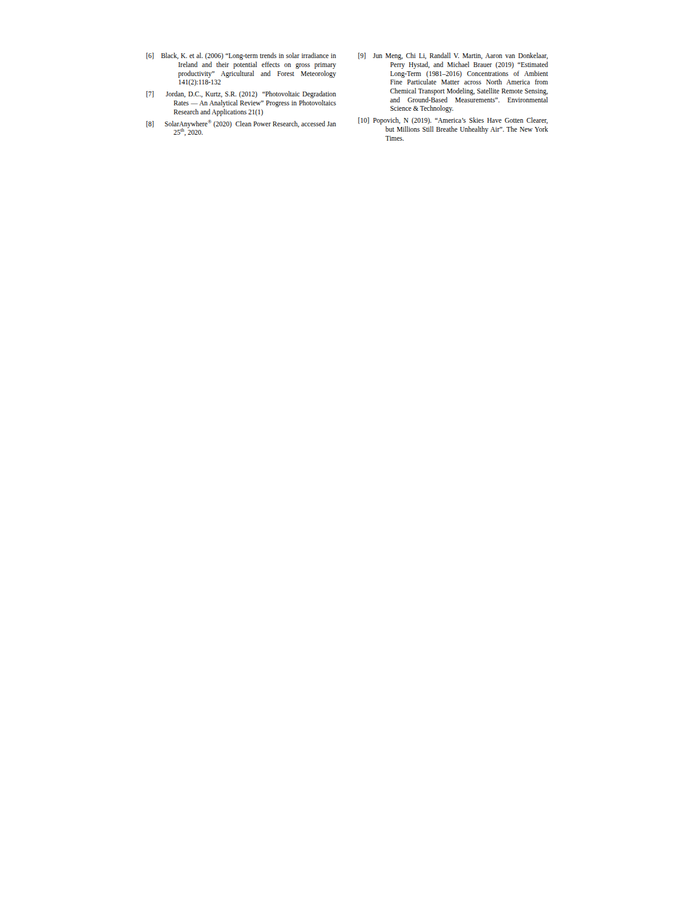[6] Black, K. et al. (2006) “Long-term trends in solar irradiance in Ireland and their potential effects on gross primary productivity” Agricultural and Forest Meteorology 141(2):118-132
[7] Jordan, D.C., Kurtz, S.R. (2012) “Photovoltaic Degradation Rates — An Analytical Review” Progress in Photovoltaics Research and Applications 21(1)
[8] SolarAnywhere® (2020) Clean Power Research, accessed Jan 25th, 2020.
[9] Jun Meng, Chi Li, Randall V. Martin, Aaron van Donkelaar, Perry Hystad, and Michael Brauer (2019) “Estimated Long-Term (1981–2016) Concentrations of Ambient Fine Particulate Matter across North America from Chemical Transport Modeling, Satellite Remote Sensing, and Ground-Based Measurements”. Environmental Science & Technology.
[10] Popovich, N (2019). “America’s Skies Have Gotten Clearer, but Millions Still Breathe Unhealthy Air”. The New York Times.